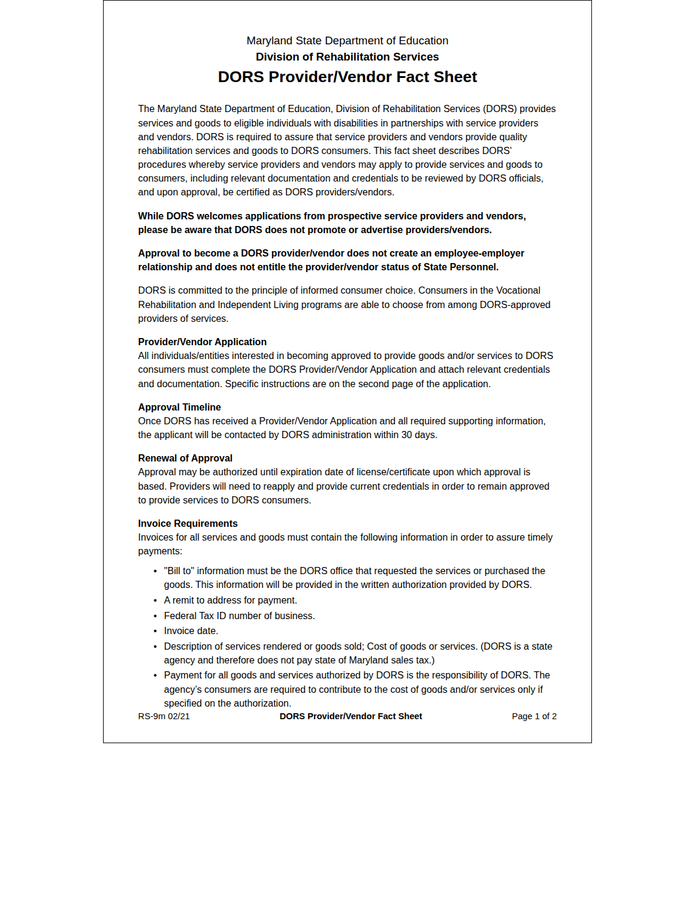Maryland State Department of Education
Division of Rehabilitation Services
DORS Provider/Vendor Fact Sheet
The Maryland State Department of Education, Division of Rehabilitation Services (DORS) provides services and goods to eligible individuals with disabilities in partnerships with service providers and vendors. DORS is required to assure that service providers and vendors provide quality rehabilitation services and goods to DORS consumers. This fact sheet describes DORS' procedures whereby service providers and vendors may apply to provide services and goods to consumers, including relevant documentation and credentials to be reviewed by DORS officials, and upon approval, be certified as DORS providers/vendors.
While DORS welcomes applications from prospective service providers and vendors, please be aware that DORS does not promote or advertise providers/vendors.
Approval to become a DORS provider/vendor does not create an employee-employer relationship and does not entitle the provider/vendor status of State Personnel.
DORS is committed to the principle of informed consumer choice. Consumers in the Vocational Rehabilitation and Independent Living programs are able to choose from among DORS-approved providers of services.
Provider/Vendor Application
All individuals/entities interested in becoming approved to provide goods and/or services to DORS consumers must complete the DORS Provider/Vendor Application and attach relevant credentials and documentation. Specific instructions are on the second page of the application.
Approval Timeline
Once DORS has received a Provider/Vendor Application and all required supporting information, the applicant will be contacted by DORS administration within 30 days.
Renewal of Approval
Approval may be authorized until expiration date of license/certificate upon which approval is based. Providers will need to reapply and provide current credentials in order to remain approved to provide services to DORS consumers.
Invoice Requirements
Invoices for all services and goods must contain the following information in order to assure timely payments:
"Bill to" information must be the DORS office that requested the services or purchased the goods. This information will be provided in the written authorization provided by DORS.
A remit to address for payment.
Federal Tax ID number of business.
Invoice date.
Description of services rendered or goods sold; Cost of goods or services. (DORS is a state agency and therefore does not pay state of Maryland sales tax.)
Payment for all goods and services authorized by DORS is the responsibility of DORS. The agency’s consumers are required to contribute to the cost of goods and/or services only if specified on the authorization.
RS-9m 02/21 DORS Provider/Vendor Fact Sheet Page 1 of 2